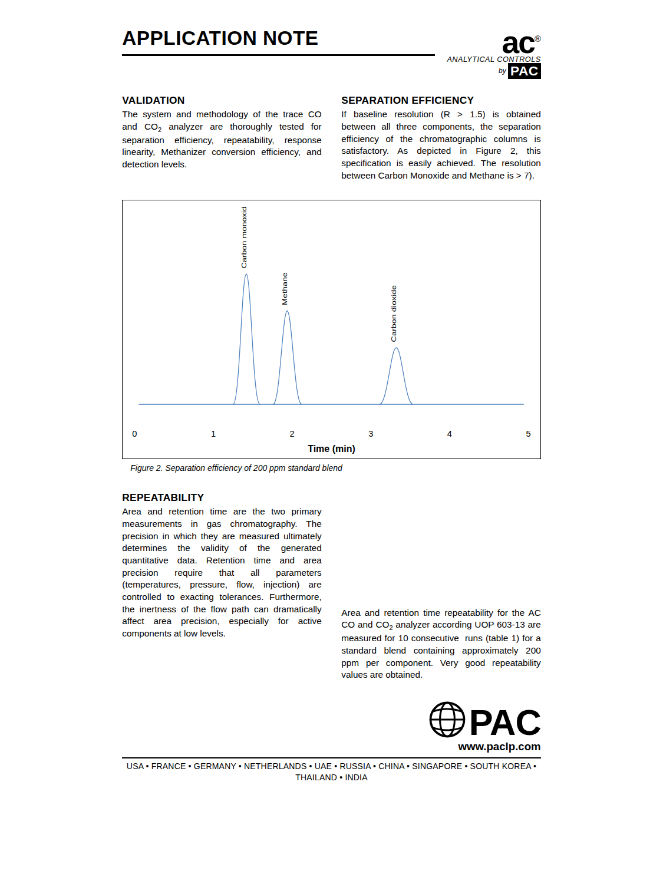APPLICATION NOTE
ac®
ANALYTICAL CONTROLS
by PAC
VALIDATION
The system and methodology of the trace CO and CO2 analyzer are thoroughly tested for separation efficiency, repeatability, response linearity, Methanizer conversion efficiency, and detection levels.
SEPARATION EFFICIENCY
If baseline resolution (R > 1.5) is obtained between all three components, the separation efficiency of the chromatographic columns is satisfactory. As depicted in Figure 2, this specification is easily achieved. The resolution between Carbon Monoxide and Methane is > 7).
Carbon monoxide Methane Carbon dioxide
012345
Time (min)
Figure 2. Separation efficiency of 200 ppm standard blend
REPEATABILITY
Area and retention time are the two primary measurements in gas chromatography. The precision in which they are measured ultimately determines the validity of the generated quantitative data. Retention time and area precision require that all parameters (temperatures, pressure, flow, injection) are controlled to exacting tolerances. Furthermore, the inertness of the flow path can dramatically affect area precision, especially for active components at low levels.
Area and retention time repeatability for the AC CO and CO2 analyzer according UOP 603-13 are measured for 10 consecutive runs (table 1) for a standard blend containing approximately 200 ppm per component. Very good repeatability values are obtained.
PAC
www.paclp.com
USA • FRANCE • GERMANY • NETHERLANDS • UAE • RUSSIA • CHINA • SINGAPORE • SOUTH KOREA • THAILAND • INDIA